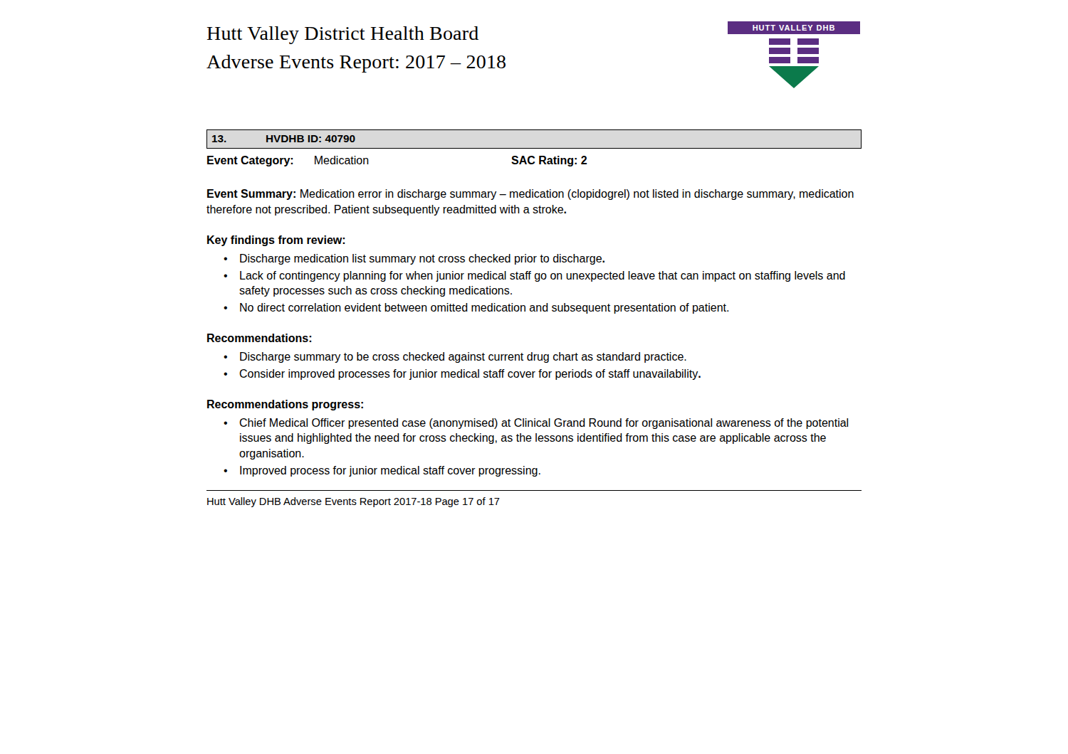Hutt Valley District Health Board
Adverse Events Report: 2017 – 2018
HUTT VALLEY DHB
13. HVDHB ID: 40790
Event Category: Medication SAC Rating: 2
Event Summary: Medication error in discharge summary – medication (clopidogrel) not listed in discharge summary, medication therefore not prescribed. Patient subsequently readmitted with a stroke.
Key findings from review:
Discharge medication list summary not cross checked prior to discharge.
Lack of contingency planning for when junior medical staff go on unexpected leave that can impact on staffing levels and safety processes such as cross checking medications.
No direct correlation evident between omitted medication and subsequent presentation of patient.
Recommendations:
Discharge summary to be cross checked against current drug chart as standard practice.
Consider improved processes for junior medical staff cover for periods of staff unavailability.
Recommendations progress:
Chief Medical Officer presented case (anonymised) at Clinical Grand Round for organisational awareness of the potential issues and highlighted the need for cross checking, as the lessons identified from this case are applicable across the organisation.
Improved process for junior medical staff cover progressing.
Hutt Valley DHB Adverse Events Report 2017-18 Page 17 of 17